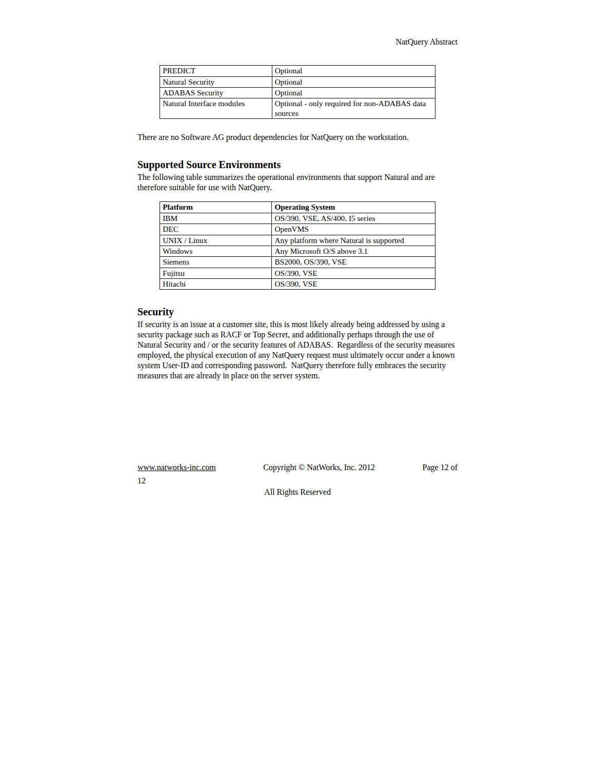NatQuery Abstract
| PREDICT | Optional |
| Natural Security | Optional |
| ADABAS Security | Optional |
| Natural Interface modules | Optional - only required for non-ADABAS data sources |
There are no Software AG product dependencies for NatQuery on the workstation.
Supported Source Environments
The following table summarizes the operational environments that support Natural and are therefore suitable for use with NatQuery.
| Platform | Operating System |
| --- | --- |
| IBM | OS/390, VSE, AS/400, I5 series |
| DEC | OpenVMS |
| UNIX / Linux | Any platform where Natural is supported |
| Windows | Any Microsoft O/S above 3.1 |
| Siemens | BS2000, OS/390, VSE |
| Fujitsu | OS/390, VSE |
| Hitachi | OS/390, VSE |
Security
If security is an issue at a customer site, this is most likely already being addressed by using a security package such as RACF or Top Secret, and additionally perhaps through the use of Natural Security and / or the security features of ADABAS. Regardless of the security measures employed, the physical execution of any NatQuery request must ultimately occur under a known system User-ID and corresponding password. NatQuery therefore fully embraces the security measures that are already in place on the server system.
www.natworks-inc.com Copyright © NatWorks, Inc. 2012 Page 12 of
12 All Rights Reserved